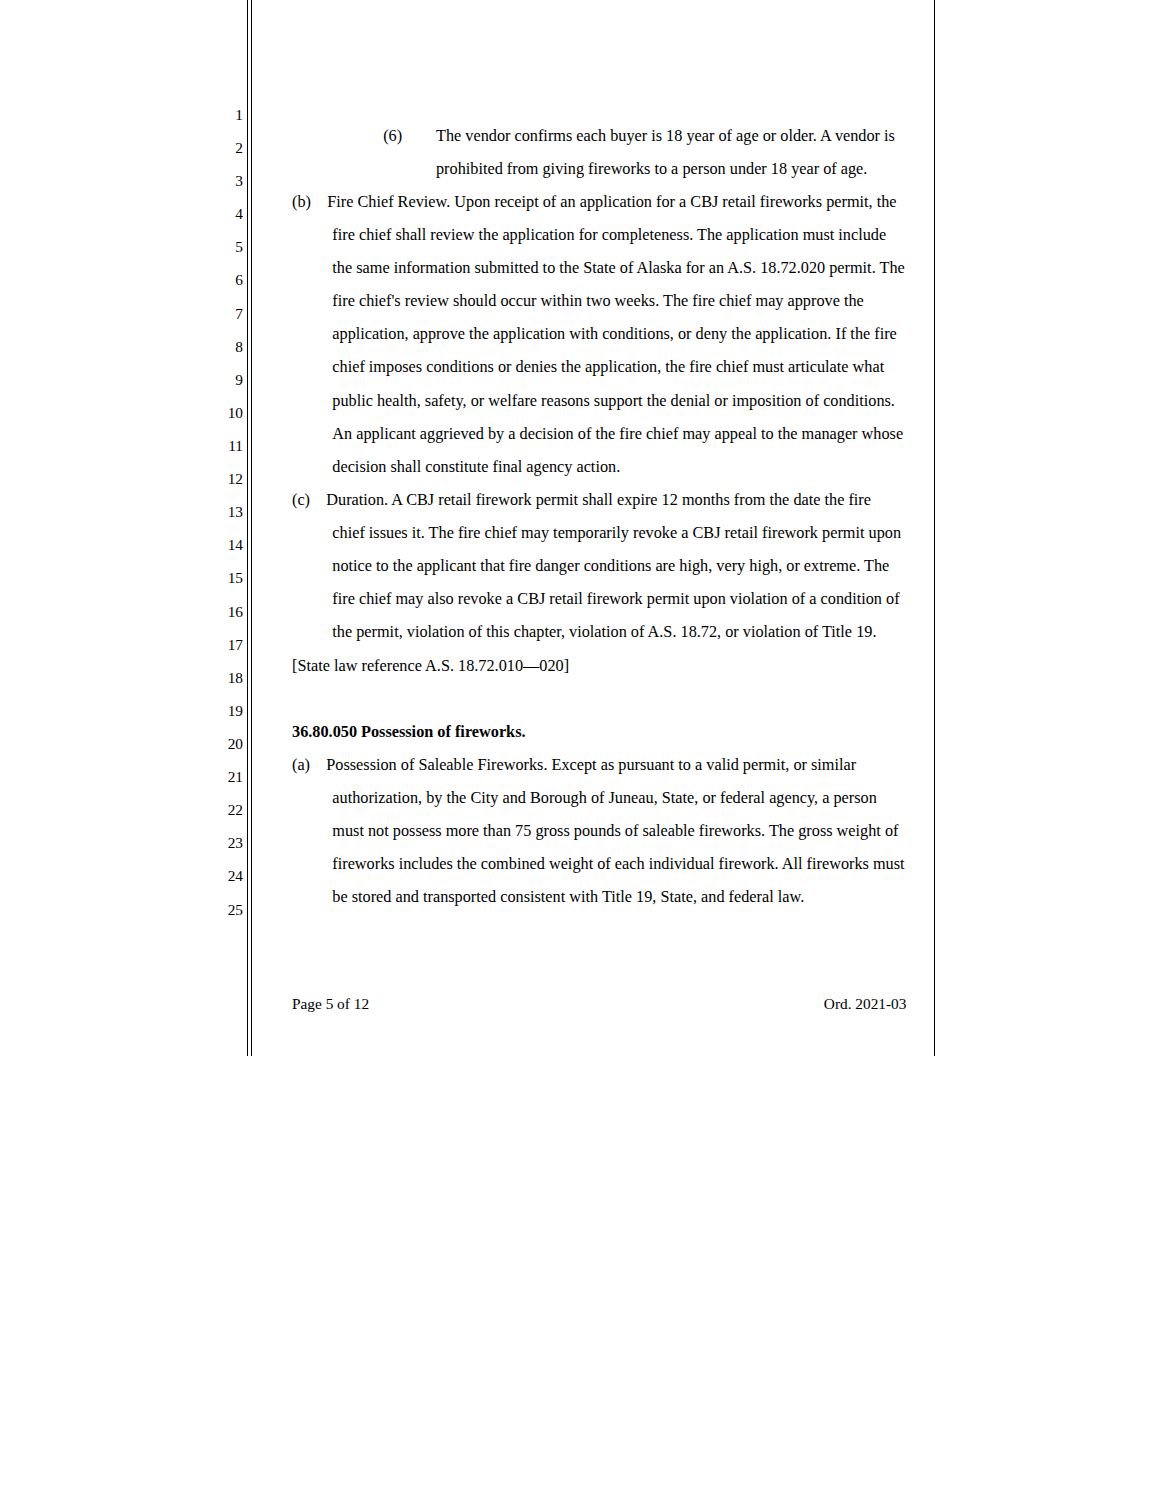1
2
3
4
5
6
7
8
9
10
11
12
13
14
15
16
17
18
19
20
21
22
23
24
25
(6) The vendor confirms each buyer is 18 year of age or older. A vendor is prohibited from giving fireworks to a person under 18 year of age.
(b) Fire Chief Review. Upon receipt of an application for a CBJ retail fireworks permit, the fire chief shall review the application for completeness. The application must include the same information submitted to the State of Alaska for an A.S. 18.72.020 permit. The fire chief's review should occur within two weeks. The fire chief may approve the application, approve the application with conditions, or deny the application. If the fire chief imposes conditions or denies the application, the fire chief must articulate what public health, safety, or welfare reasons support the denial or imposition of conditions. An applicant aggrieved by a decision of the fire chief may appeal to the manager whose decision shall constitute final agency action.
(c) Duration. A CBJ retail firework permit shall expire 12 months from the date the fire chief issues it. The fire chief may temporarily revoke a CBJ retail firework permit upon notice to the applicant that fire danger conditions are high, very high, or extreme. The fire chief may also revoke a CBJ retail firework permit upon violation of a condition of the permit, violation of this chapter, violation of A.S. 18.72, or violation of Title 19.
[State law reference A.S. 18.72.010—020]
36.80.050 Possession of fireworks.
(a) Possession of Saleable Fireworks. Except as pursuant to a valid permit, or similar authorization, by the City and Borough of Juneau, State, or federal agency, a person must not possess more than 75 gross pounds of saleable fireworks. The gross weight of fireworks includes the combined weight of each individual firework. All fireworks must be stored and transported consistent with Title 19, State, and federal law.
Page 5 of 12 Ord. 2021-03